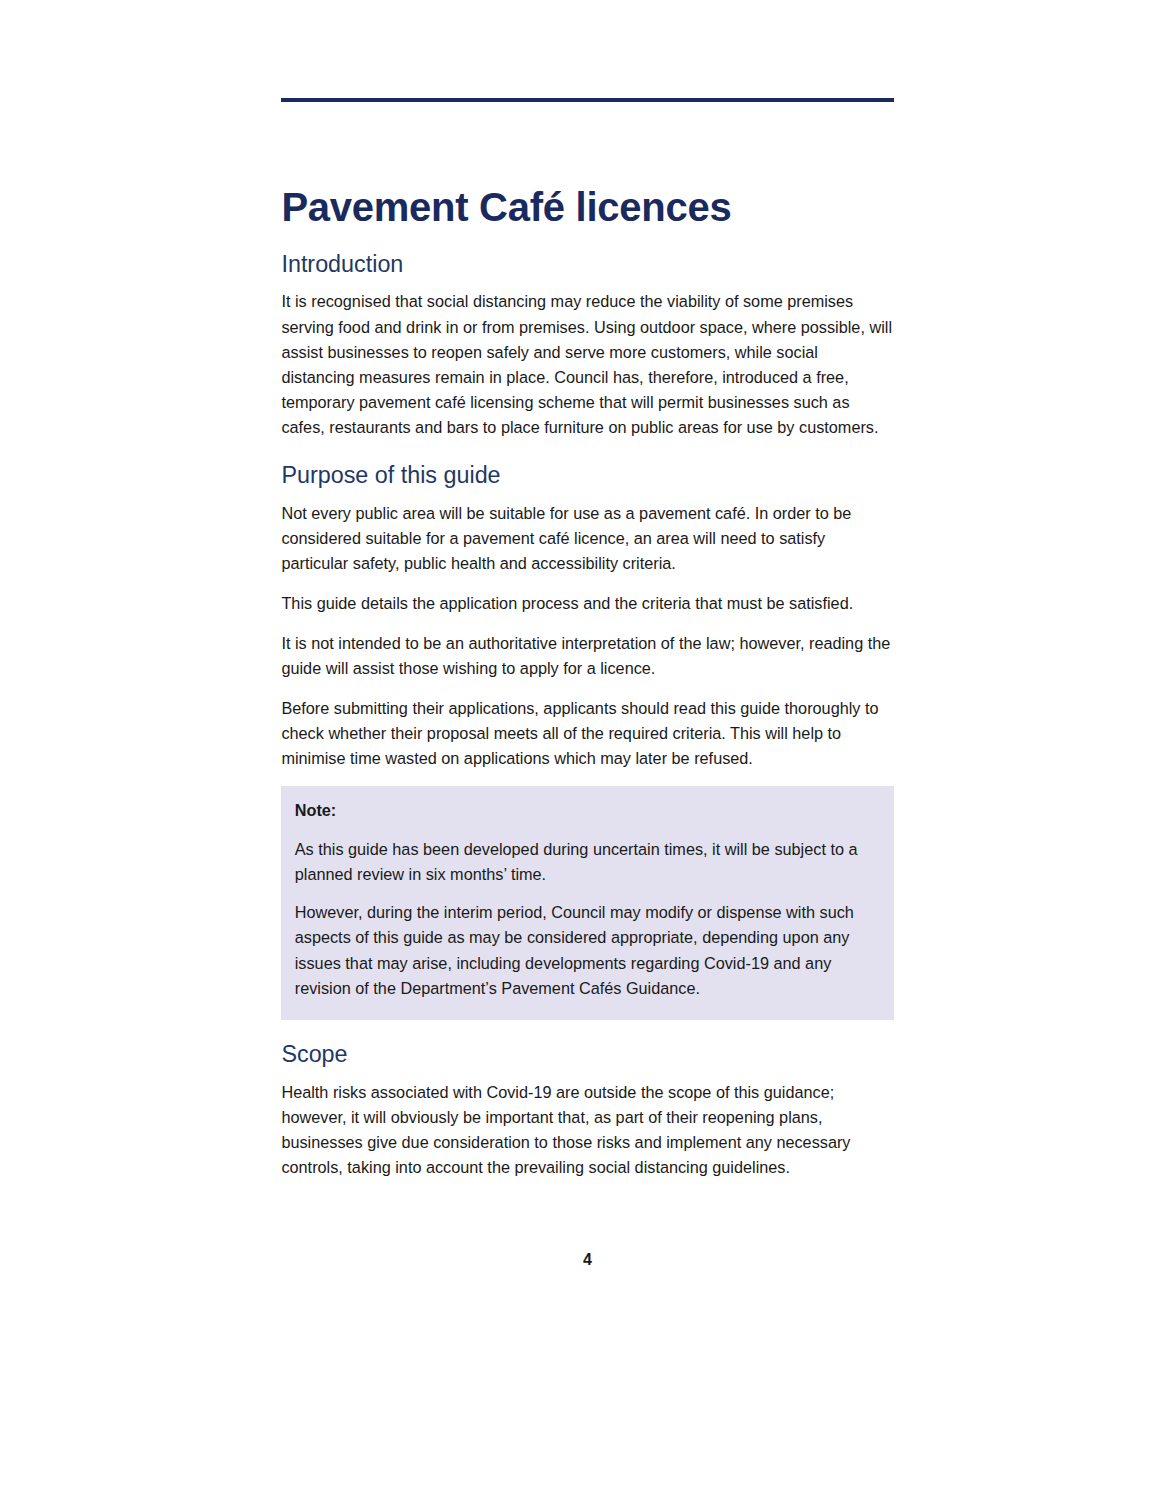Pavement Café licences
Introduction
It is recognised that social distancing may reduce the viability of some premises serving food and drink in or from premises. Using outdoor space, where possible, will assist businesses to reopen safely and serve more customers, while social distancing measures remain in place. Council has, therefore, introduced a free, temporary pavement café licensing scheme that will permit businesses such as cafes, restaurants and bars to place furniture on public areas for use by customers.
Purpose of this guide
Not every public area will be suitable for use as a pavement café. In order to be considered suitable for a pavement café licence, an area will need to satisfy particular safety, public health and accessibility criteria.
This guide details the application process and the criteria that must be satisfied.
It is not intended to be an authoritative interpretation of the law; however, reading the guide will assist those wishing to apply for a licence.
Before submitting their applications, applicants should read this guide thoroughly to check whether their proposal meets all of the required criteria. This will help to minimise time wasted on applications which may later be refused.
Note:
As this guide has been developed during uncertain times, it will be subject to a planned review in six months’ time.
However, during the interim period, Council may modify or dispense with such aspects of this guide as may be considered appropriate, depending upon any issues that may arise, including developments regarding Covid-19 and any revision of the Department’s Pavement Cafés Guidance.
Scope
Health risks associated with Covid-19 are outside the scope of this guidance; however, it will obviously be important that, as part of their reopening plans, businesses give due consideration to those risks and implement any necessary controls, taking into account the prevailing social distancing guidelines.
4